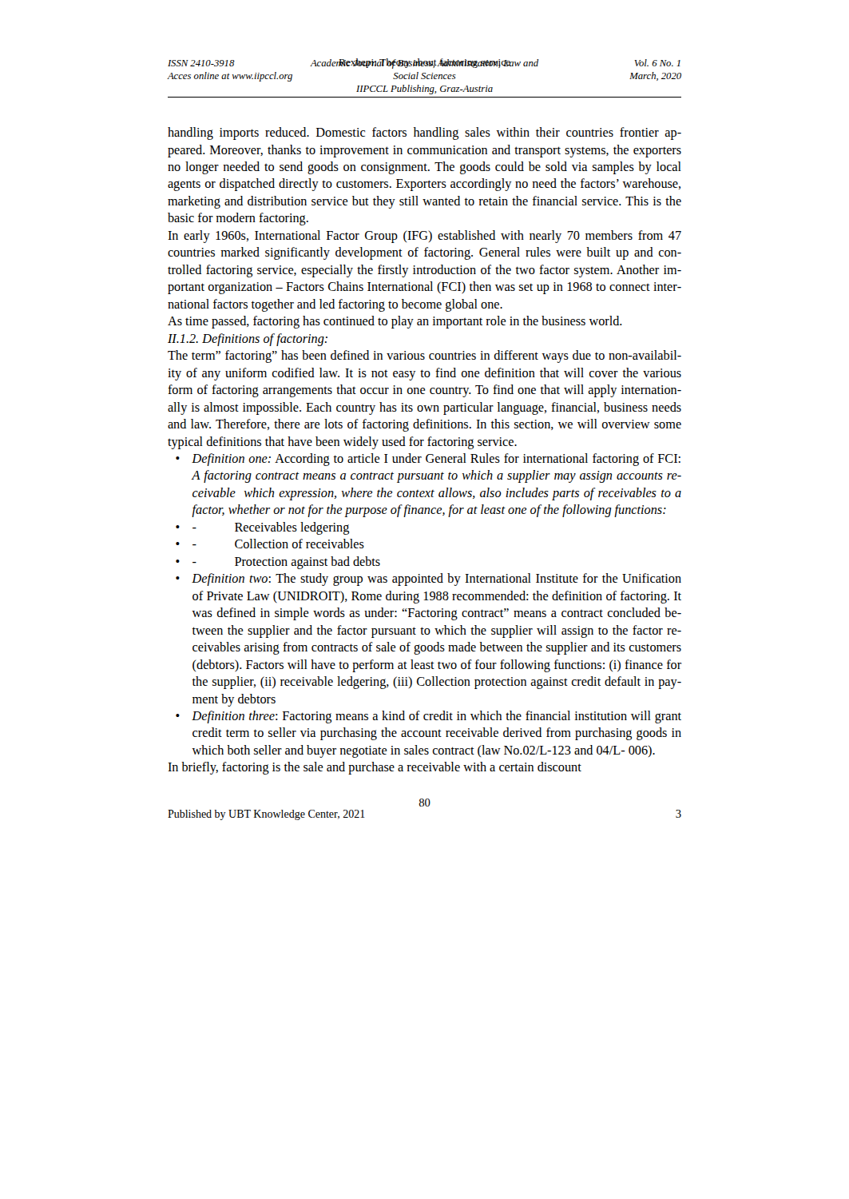| ISSN 2410-3918 Acces online at www.iipccl.org | Rexhepi: Theory about factoring service Academic Journal of Business, Administration, Law and Social Sciences IIPCCL Publishing, Graz-Austria | Vol. 6 No. 1 March, 2020 |
handling imports reduced. Domestic factors handling sales within their countries frontier appeared. Moreover, thanks to improvement in communication and transport systems, the exporters no longer needed to send goods on consignment. The goods could be sold via samples by local agents or dispatched directly to customers. Exporters accordingly no need the factors’ warehouse, marketing and distribution service but they still wanted to retain the financial service. This is the basic for modern factoring.
In early 1960s, International Factor Group (IFG) established with nearly 70 members from 47 countries marked significantly development of factoring. General rules were built up and controlled factoring service, especially the firstly introduction of the two factor system. Another important organization – Factors Chains International (FCI) then was set up in 1968 to connect international factors together and led factoring to become global one.
As time passed, factoring has continued to play an important role in the business world.
II.1.2. Definitions of factoring:
The term” factoring” has been defined in various countries in different ways due to non-availability of any uniform codified law. It is not easy to find one definition that will cover the various form of factoring arrangements that occur in one country. To find one that will apply internationally is almost impossible. Each country has its own particular language, financial, business needs and law. Therefore, there are lots of factoring definitions. In this section, we will overview some typical definitions that have been widely used for factoring service.
Definition one: According to article I under General Rules for international factoring of FCI: A factoring contract means a contract pursuant to which a supplier may assign accounts receivable which expression, where the context allows, also includes parts of receivables to a factor, whether or not for the purpose of finance, for at least one of the following functions:
-Receivables ledgering
-Collection of receivables
-Protection against bad debts
Definition two: The study group was appointed by International Institute for the Unification of Private Law (UNIDROIT), Rome during 1988 recommended: the definition of factoring. It was defined in simple words as under: “Factoring contract” means a contract concluded between the supplier and the factor pursuant to which the supplier will assign to the factor receivables arising from contracts of sale of goods made between the supplier and its customers (debtors). Factors will have to perform at least two of four following functions: (i) finance for the supplier, (ii) receivable ledgering, (iii) Collection protection against credit default in payment by debtors
Definition three: Factoring means a kind of credit in which the financial institution will grant credit term to seller via purchasing the account receivable derived from purchasing goods in which both seller and buyer negotiate in sales contract (law No.02/L-123 and 04/L- 006).
In briefly, factoring is the sale and purchase a receivable with a certain discount
80
Published by UBT Knowledge Center, 2021
3